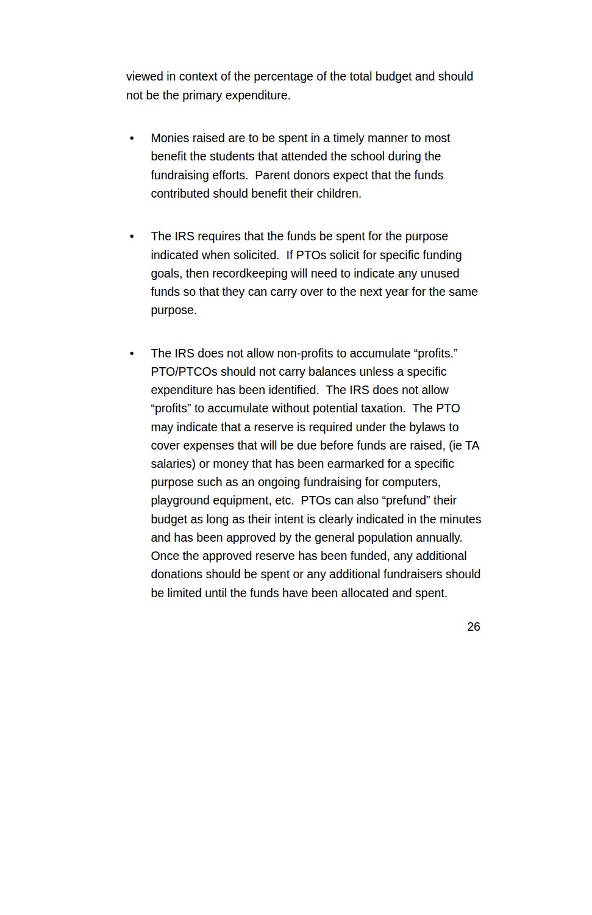viewed in context of the percentage of the total budget and should not be the primary expenditure.
Monies raised are to be spent in a timely manner to most benefit the students that attended the school during the fundraising efforts. Parent donors expect that the funds contributed should benefit their children.
The IRS requires that the funds be spent for the purpose indicated when solicited. If PTOs solicit for specific funding goals, then recordkeeping will need to indicate any unused funds so that they can carry over to the next year for the same purpose.
The IRS does not allow non-profits to accumulate “profits.” PTO/PTCOs should not carry balances unless a specific expenditure has been identified. The IRS does not allow “profits” to accumulate without potential taxation. The PTO may indicate that a reserve is required under the bylaws to cover expenses that will be due before funds are raised, (ie TA salaries) or money that has been earmarked for a specific purpose such as an ongoing fundraising for computers, playground equipment, etc. PTOs can also “prefund” their budget as long as their intent is clearly indicated in the minutes and has been approved by the general population annually. Once the approved reserve has been funded, any additional donations should be spent or any additional fundraisers should be limited until the funds have been allocated and spent.
26